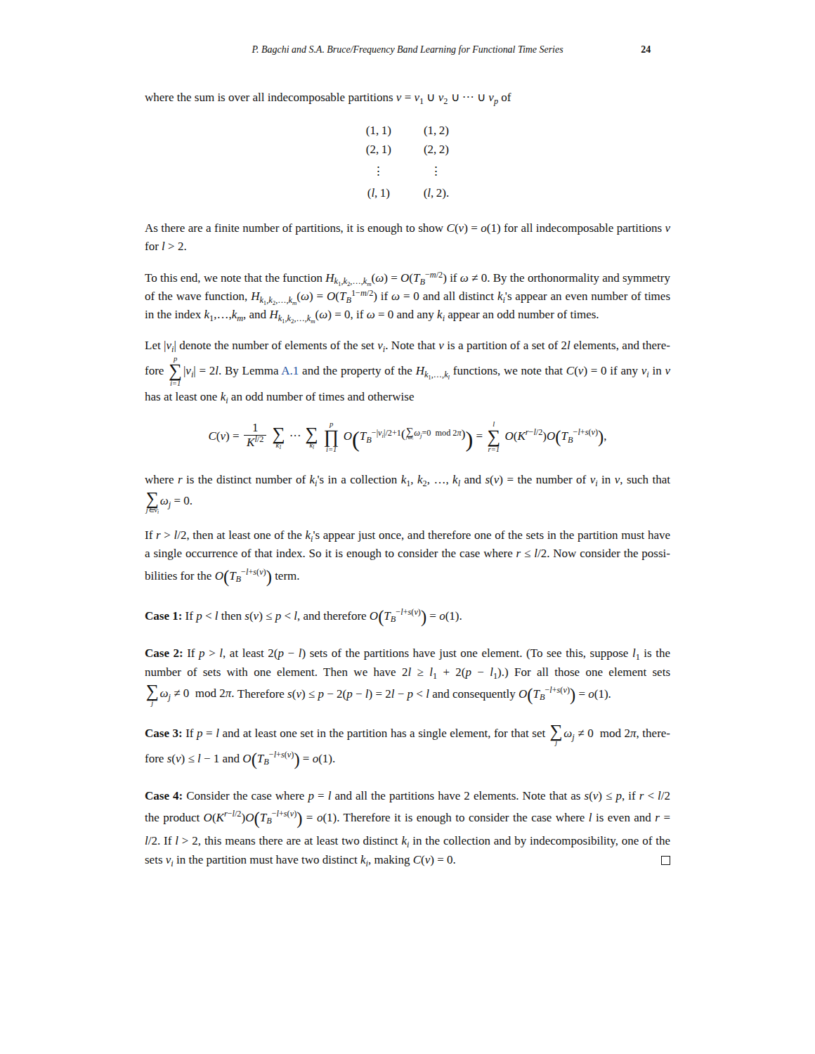P. Bagchi and S.A. Bruce/Frequency Band Learning for Functional Time Series 24
where the sum is over all indecomposable partitions v = v1 ∪ v2 ∪ ··· ∪ vp of
| (1, 1) | (1, 2) |
| (2, 1) | (2, 2) |
| ⋮ | ⋮ |
| ( l , 1) | ( l , 2). |
As there are a finite number of partitions, it is enough to show C(v) = o(1) for all indecomposable partitions v for l > 2.
To this end, we note that the function Hk1,k2,…,km(ω) = O(TB−m/2) if ω ≠ 0. By the orthonormality and symmetry of the wave function, Hk1,k2,…,km(ω) = O(TB1−m/2) if ω = 0 and all distinct ki's appear an even number of times in the index k1,…,km, and Hk1,k2,…,km(ω) = 0, if ω = 0 and any ki appear an odd number of times.
Let |vi| denote the number of elements of the set vi. Note that v is a partition of a set of 2l elements, and therefore p∑i=1|vi| = 2l. By Lemma A.1 and the property of the Hk1,…,kl functions, we note that C(v) = 0 if any vi in v has at least one ki an odd number of times and otherwise
C(v) = 1 Kl/2 ∑k1 ··· ∑kl p∏i=1 O(TB−|vi|/2+1(∑j∈vi ωj=0 mod 2π)) = l∑r=1 O(Kr−l/2)O(TB−l+s(v)),
where r is the distinct number of ki's in a collection k1, k2, …, kl and s(v) = the number of vi in v, such that ∑j∈vi ωj = 0.
If r > l/2, then at least one of the ki's appear just once, and therefore one of the sets in the partition must have a single occurrence of that index. So it is enough to consider the case where r ≤ l/2. Now consider the possibilities for the O(TB−l+s(v)) term.
Case 1: If p < l then s(v) ≤ p < l, and therefore O(TB−l+s(v)) = o(1).
Case 2: If p > l, at least 2(p − l) sets of the partitions have just one element. (To see this, suppose l1 is the number of sets with one element. Then we have 2l ≥ l1 + 2(p − l1).) For all those one element sets ∑j ωj ≠ 0 mod 2π. Therefore s(v) ≤ p − 2(p − l) = 2l − p < l and consequently O(TB−l+s(v)) = o(1).
Case 3: If p = l and at least one set in the partition has a single element, for that set ∑j ωj ≠ 0 mod 2π, therefore s(v) ≤ l − 1 and O(TB−l+s(v)) = o(1).
Case 4: Consider the case where p = l and all the partitions have 2 elements. Note that as s(v) ≤ p, if r < l/2 the product O(Kr−l/2)O(TB−l+s(v)) = o(1). Therefore it is enough to consider the case where l is even and r = l/2. If l > 2, this means there are at least two distinct ki in the collection and by indecomposibility, one of the sets vi in the partition must have two distinct ki, making C(v) = 0.